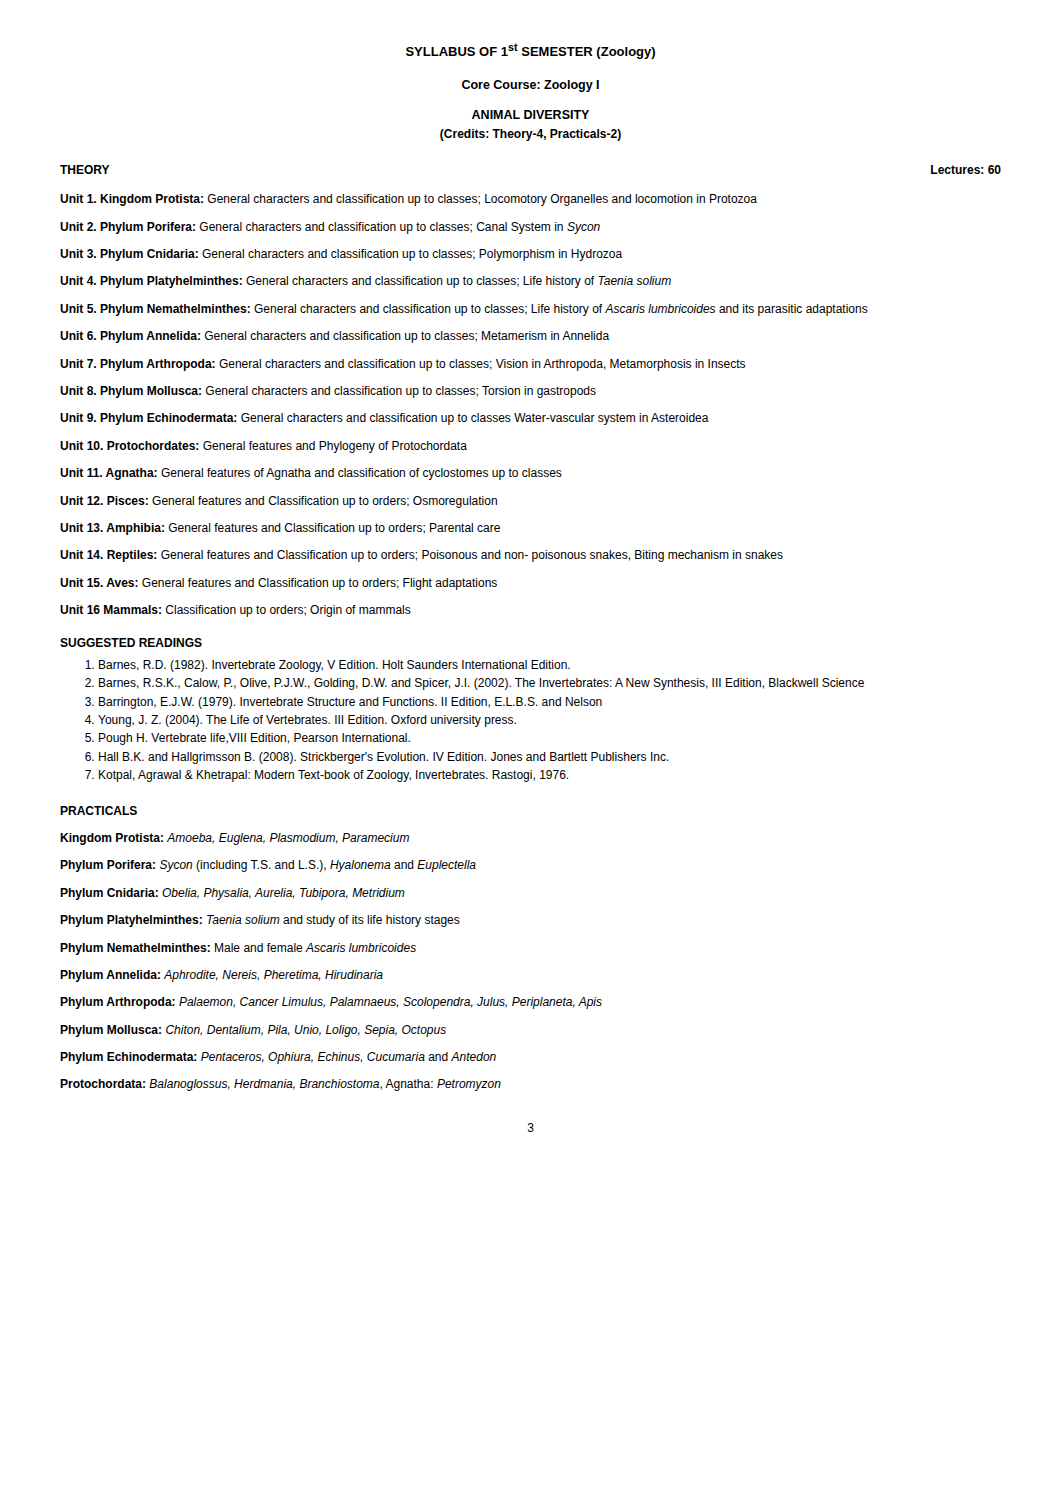SYLLABUS OF 1st SEMESTER (Zoology)
Core Course: Zoology I
ANIMAL DIVERSITY
(Credits: Theory-4, Practicals-2)
THEORY Lectures: 60
Unit 1. Kingdom Protista: General characters and classification up to classes; Locomotory Organelles and locomotion in Protozoa
Unit 2. Phylum Porifera: General characters and classification up to classes; Canal System in Sycon
Unit 3. Phylum Cnidaria: General characters and classification up to classes; Polymorphism in Hydrozoa
Unit 4. Phylum Platyhelminthes: General characters and classification up to classes; Life history of Taenia solium
Unit 5. Phylum Nemathelminthes: General characters and classification up to classes; Life history of Ascaris lumbricoides and its parasitic adaptations
Unit 6. Phylum Annelida: General characters and classification up to classes; Metamerism in Annelida
Unit 7. Phylum Arthropoda: General characters and classification up to classes; Vision in Arthropoda, Metamorphosis in Insects
Unit 8. Phylum Mollusca: General characters and classification up to classes; Torsion in gastropods
Unit 9. Phylum Echinodermata: General characters and classification up to classes Water-vascular system in Asteroidea
Unit 10. Protochordates: General features and Phylogeny of Protochordata
Unit 11. Agnatha: General features of Agnatha and classification of cyclostomes up to classes
Unit 12. Pisces: General features and Classification up to orders; Osmoregulation
Unit 13. Amphibia: General features and Classification up to orders; Parental care
Unit 14. Reptiles: General features and Classification up to orders; Poisonous and non- poisonous snakes, Biting mechanism in snakes
Unit 15. Aves: General features and Classification up to orders; Flight adaptations
Unit 16 Mammals: Classification up to orders; Origin of mammals
SUGGESTED READINGS
Barnes, R.D. (1982). Invertebrate Zoology, V Edition. Holt Saunders International Edition.
Barnes, R.S.K., Calow, P., Olive, P.J.W., Golding, D.W. and Spicer, J.I. (2002). The Invertebrates: A New Synthesis, III Edition, Blackwell Science
Barrington, E.J.W. (1979). Invertebrate Structure and Functions. II Edition, E.L.B.S. and Nelson
Young, J. Z. (2004). The Life of Vertebrates. III Edition. Oxford university press.
Pough H. Vertebrate life,VIII Edition, Pearson International.
Hall B.K. and Hallgrimsson B. (2008). Strickberger's Evolution. IV Edition. Jones and Bartlett Publishers Inc.
Kotpal, Agrawal & Khetrapal: Modern Text-book of Zoology, Invertebrates. Rastogi, 1976.
PRACTICALS
Kingdom Protista: Amoeba, Euglena, Plasmodium, Paramecium
Phylum Porifera: Sycon (including T.S. and L.S.), Hyalonema and Euplectella
Phylum Cnidaria: Obelia, Physalia, Aurelia, Tubipora, Metridium
Phylum Platyhelminthes: Taenia solium and study of its life history stages
Phylum Nemathelminthes: Male and female Ascaris lumbricoides
Phylum Annelida: Aphrodite, Nereis, Pheretima, Hirudinaria
Phylum Arthropoda: Palaemon, Cancer Limulus, Palamnaeus, Scolopendra, Julus, Periplaneta, Apis
Phylum Mollusca: Chiton, Dentalium, Pila, Unio, Loligo, Sepia, Octopus
Phylum Echinodermata: Pentaceros, Ophiura, Echinus, Cucumaria and Antedon
Protochordata: Balanoglossus, Herdmania, Branchiostoma, Agnatha: Petromyzon
3